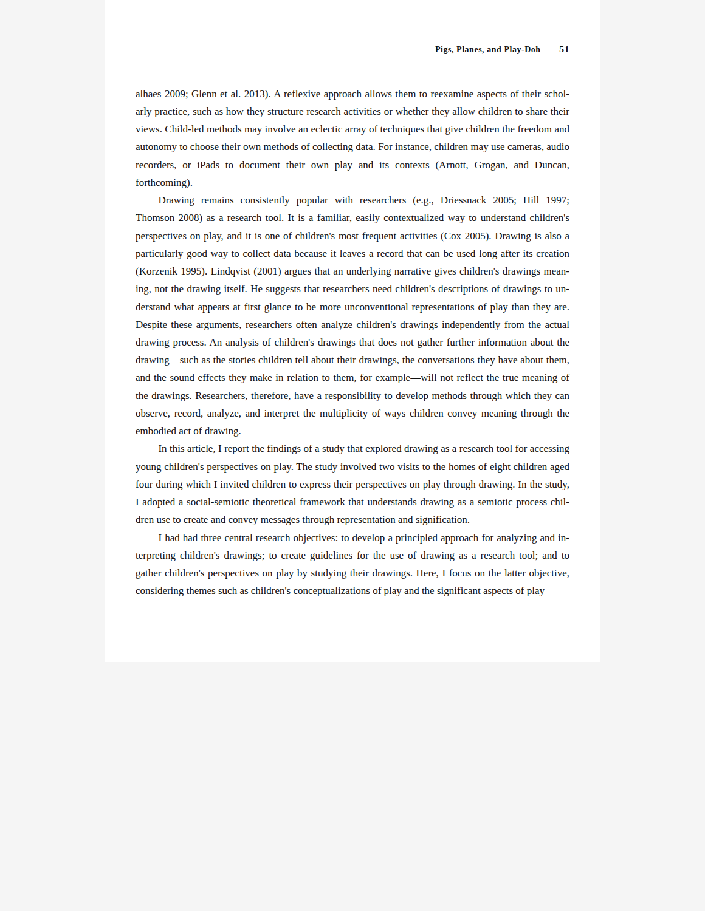Pigs, Planes, and Play-Doh 51
alhaes 2009; Glenn et al. 2013). A reflexive approach allows them to reexamine aspects of their scholarly practice, such as how they structure research activities or whether they allow children to share their views. Child-led methods may involve an eclectic array of techniques that give children the freedom and autonomy to choose their own methods of collecting data. For instance, children may use cameras, audio recorders, or iPads to document their own play and its contexts (Arnott, Grogan, and Duncan, forthcoming).
Drawing remains consistently popular with researchers (e.g., Driessnack 2005; Hill 1997; Thomson 2008) as a research tool. It is a familiar, easily contextualized way to understand children's perspectives on play, and it is one of children's most frequent activities (Cox 2005). Drawing is also a particularly good way to collect data because it leaves a record that can be used long after its creation (Korzenik 1995). Lindqvist (2001) argues that an underlying narrative gives children's drawings meaning, not the drawing itself. He suggests that researchers need children's descriptions of drawings to understand what appears at first glance to be more unconventional representations of play than they are. Despite these arguments, researchers often analyze children's drawings independently from the actual drawing process. An analysis of children's drawings that does not gather further information about the drawing—such as the stories children tell about their drawings, the conversations they have about them, and the sound effects they make in relation to them, for example—will not reflect the true meaning of the drawings. Researchers, therefore, have a responsibility to develop methods through which they can observe, record, analyze, and interpret the multiplicity of ways children convey meaning through the embodied act of drawing.
In this article, I report the findings of a study that explored drawing as a research tool for accessing young children's perspectives on play. The study involved two visits to the homes of eight children aged four during which I invited children to express their perspectives on play through drawing. In the study, I adopted a social-semiotic theoretical framework that understands drawing as a semiotic process children use to create and convey messages through representation and signification.
I had had three central research objectives: to develop a principled approach for analyzing and interpreting children's drawings; to create guidelines for the use of drawing as a research tool; and to gather children's perspectives on play by studying their drawings. Here, I focus on the latter objective, considering themes such as children's conceptualizations of play and the significant aspects of play